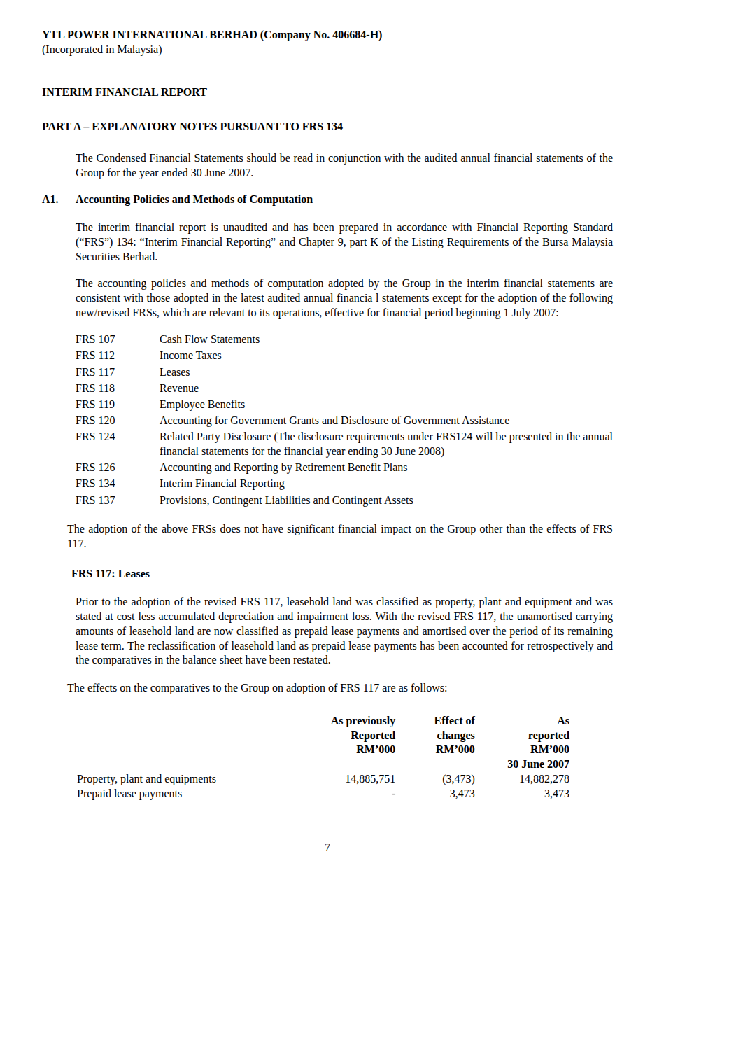YTL POWER INTERNATIONAL BERHAD (Company No. 406684-H)
(Incorporated in Malaysia)
INTERIM FINANCIAL REPORT
PART A – EXPLANATORY NOTES PURSUANT TO FRS 134
The Condensed Financial Statements should be read in conjunction with the audited annual financial statements of the Group for the year ended 30 June 2007.
A1.
Accounting Policies and Methods of Computation
The interim financial report is unaudited and has been prepared in accordance with Financial Reporting Standard (“FRS”) 134: “Interim Financial Reporting” and Chapter 9, part K of the Listing Requirements of the Bursa Malaysia Securities Berhad.
The accounting policies and methods of computation adopted by the Group in the interim financial statements are consistent with those adopted in the latest audited annual financia l statements except for the adoption of the following new/revised FRSs, which are relevant to its operations, effective for financial period beginning 1 July 2007:
FRS 107
Cash Flow Statements
FRS 112
Income Taxes
FRS 117
Leases
FRS 118
Revenue
FRS 119
Employee Benefits
FRS 120
Accounting for Government Grants and Disclosure of Government Assistance
FRS 124
Related Party Disclosure (The disclosure requirements under FRS124 will be presented in the annual financial statements for the financial year ending 30 June 2008)
FRS 126
Accounting and Reporting by Retirement Benefit Plans
FRS 134
Interim Financial Reporting
FRS 137
Provisions, Contingent Liabilities and Contingent Assets
The adoption of the above FRSs does not have significant financial impact on the Group other than the effects of FRS 117.
FRS 117: Leases
Prior to the adoption of the revised FRS 117, leasehold land was classified as property, plant and equipment and was stated at cost less accumulated depreciation and impairment loss. With the revised FRS 117, the unamortised carrying amounts of leasehold land are now classified as prepaid lease payments and amortised over the period of its remaining lease term. The reclassification of leasehold land as prepaid lease payments has been accounted for retrospectively and the comparatives in the balance sheet have been restated.
The effects on the comparatives to the Group on adoption of FRS 117 are as follows:
| | As previously | Effect of | As |
| --- | --- | --- | --- |
| | Reported | changes | reported |
| | RM’000 | RM’000 | RM’000 |
| 30 June 2007 |
| Property, plant and equipments | 14,885,751 | (3,473) | 14,882,278 |
| Prepaid lease payments | - | 3,473 | 3,473 |
7